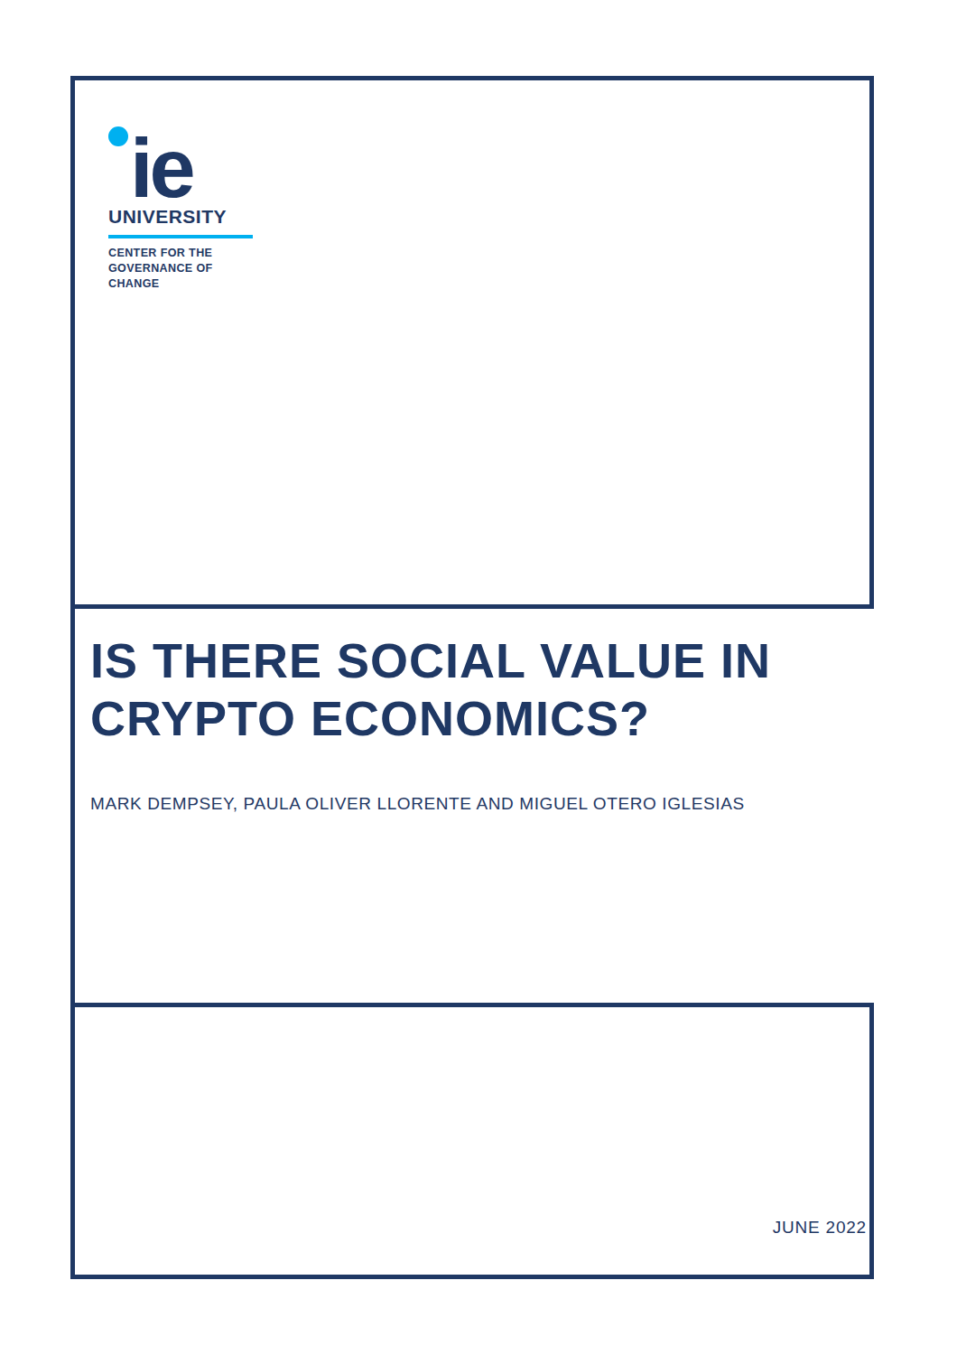ie
UNIVERSITY
Center for the
Governance of
Change
Is there social value in crypto economics?
Mark Dempsey, Paula Oliver Llorente and Miguel Otero Iglesias
June 2022